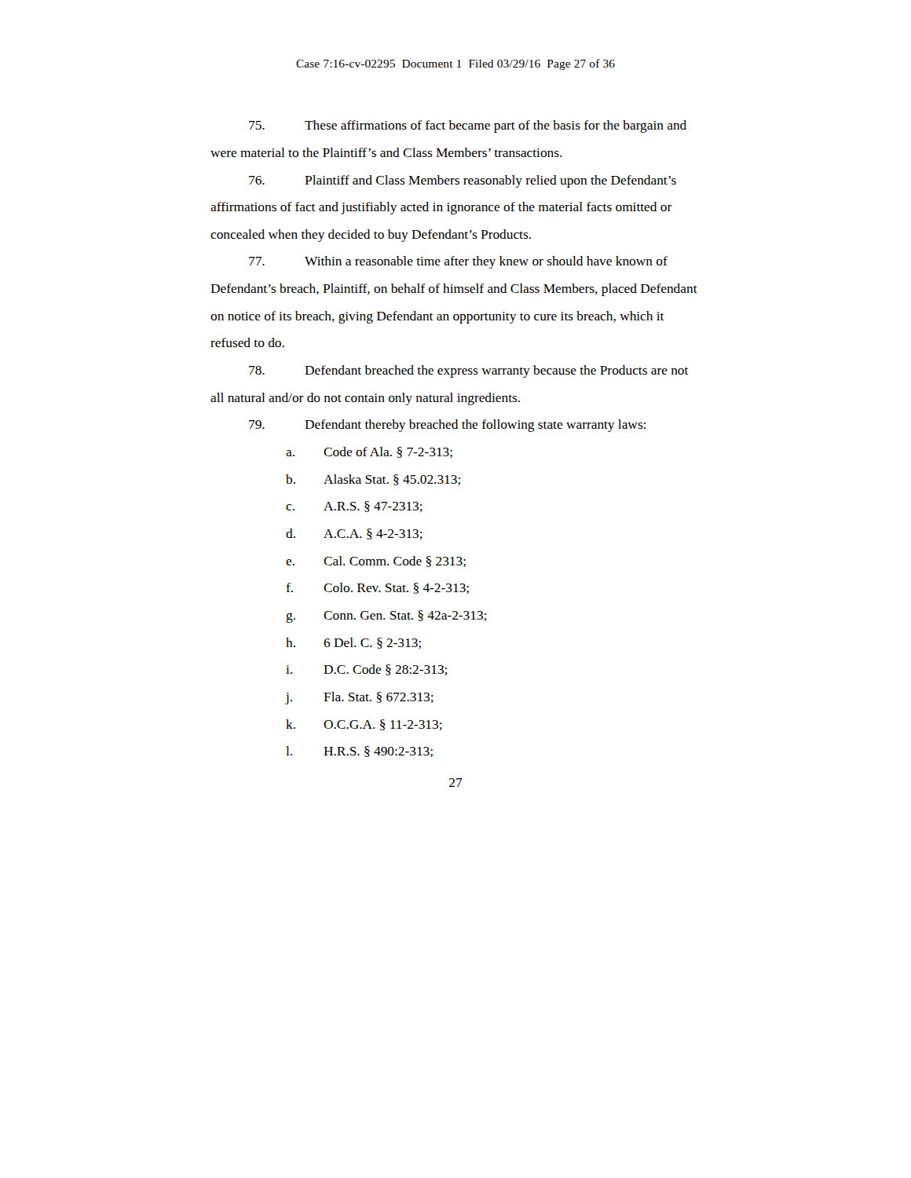Case 7:16-cv-02295 Document 1 Filed 03/29/16 Page 27 of 36
75. These affirmations of fact became part of the basis for the bargain and were material to the Plaintiff’s and Class Members’ transactions.
76. Plaintiff and Class Members reasonably relied upon the Defendant’s affirmations of fact and justifiably acted in ignorance of the material facts omitted or concealed when they decided to buy Defendant’s Products.
77. Within a reasonable time after they knew or should have known of Defendant’s breach, Plaintiff, on behalf of himself and Class Members, placed Defendant on notice of its breach, giving Defendant an opportunity to cure its breach, which it refused to do.
78. Defendant breached the express warranty because the Products are not all natural and/or do not contain only natural ingredients.
79. Defendant thereby breached the following state warranty laws:
a. Code of Ala. § 7-2-313;
b. Alaska Stat. § 45.02.313;
c. A.R.S. § 47-2313;
d. A.C.A. § 4-2-313;
e. Cal. Comm. Code § 2313;
f. Colo. Rev. Stat. § 4-2-313;
g. Conn. Gen. Stat. § 42a-2-313;
h. 6 Del. C. § 2-313;
i. D.C. Code § 28:2-313;
j. Fla. Stat. § 672.313;
k. O.C.G.A. § 11-2-313;
l. H.R.S. § 490:2-313;
27